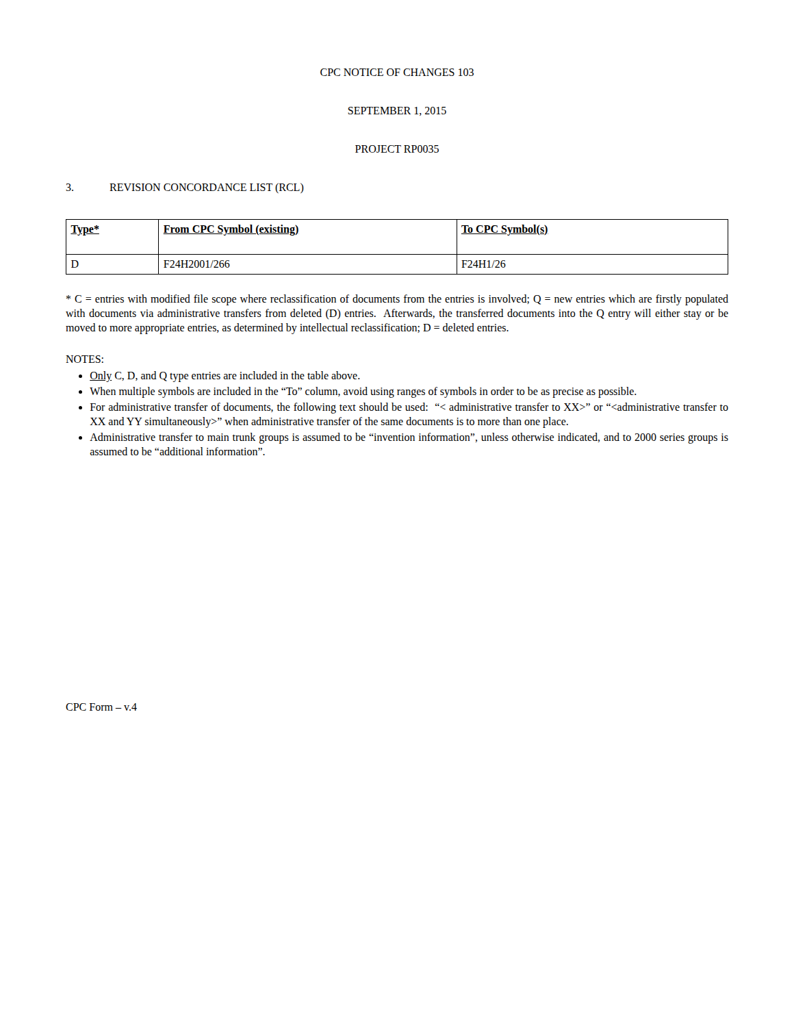CPC NOTICE OF CHANGES 103
SEPTEMBER 1, 2015
PROJECT RP0035
3. REVISION CONCORDANCE LIST (RCL)
| Type* | From CPC Symbol (existing) | To CPC Symbol(s) |
| --- | --- | --- |
| D | F24H2001/266 | F24H1/26 |
* C = entries with modified file scope where reclassification of documents from the entries is involved; Q = new entries which are firstly populated with documents via administrative transfers from deleted (D) entries. Afterwards, the transferred documents into the Q entry will either stay or be moved to more appropriate entries, as determined by intellectual reclassification; D = deleted entries.
NOTES:
Only C, D, and Q type entries are included in the table above.
When multiple symbols are included in the “To” column, avoid using ranges of symbols in order to be as precise as possible.
For administrative transfer of documents, the following text should be used: “< administrative transfer to XX>” or “<administrative transfer to XX and YY simultaneously>” when administrative transfer of the same documents is to more than one place.
Administrative transfer to main trunk groups is assumed to be “invention information”, unless otherwise indicated, and to 2000 series groups is assumed to be “additional information”.
CPC Form – v.4